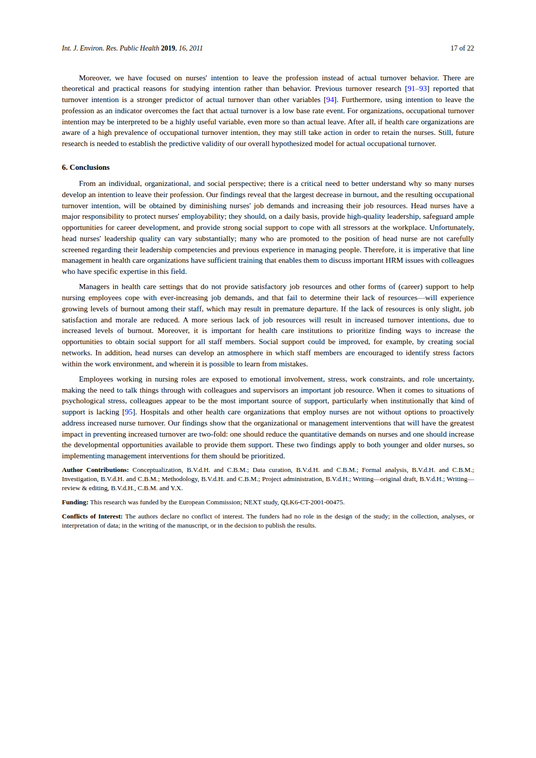Int. J. Environ. Res. Public Health 2019, 16, 2011 17 of 22
Moreover, we have focused on nurses' intention to leave the profession instead of actual turnover behavior. There are theoretical and practical reasons for studying intention rather than behavior. Previous turnover research [91–93] reported that turnover intention is a stronger predictor of actual turnover than other variables [94]. Furthermore, using intention to leave the profession as an indicator overcomes the fact that actual turnover is a low base rate event. For organizations, occupational turnover intention may be interpreted to be a highly useful variable, even more so than actual leave. After all, if health care organizations are aware of a high prevalence of occupational turnover intention, they may still take action in order to retain the nurses. Still, future research is needed to establish the predictive validity of our overall hypothesized model for actual occupational turnover.
6. Conclusions
From an individual, organizational, and social perspective; there is a critical need to better understand why so many nurses develop an intention to leave their profession. Our findings reveal that the largest decrease in burnout, and the resulting occupational turnover intention, will be obtained by diminishing nurses' job demands and increasing their job resources. Head nurses have a major responsibility to protect nurses' employability; they should, on a daily basis, provide high-quality leadership, safeguard ample opportunities for career development, and provide strong social support to cope with all stressors at the workplace. Unfortunately, head nurses' leadership quality can vary substantially; many who are promoted to the position of head nurse are not carefully screened regarding their leadership competencies and previous experience in managing people. Therefore, it is imperative that line management in health care organizations have sufficient training that enables them to discuss important HRM issues with colleagues who have specific expertise in this field.
Managers in health care settings that do not provide satisfactory job resources and other forms of (career) support to help nursing employees cope with ever-increasing job demands, and that fail to determine their lack of resources—will experience growing levels of burnout among their staff, which may result in premature departure. If the lack of resources is only slight, job satisfaction and morale are reduced. A more serious lack of job resources will result in increased turnover intentions, due to increased levels of burnout. Moreover, it is important for health care institutions to prioritize finding ways to increase the opportunities to obtain social support for all staff members. Social support could be improved, for example, by creating social networks. In addition, head nurses can develop an atmosphere in which staff members are encouraged to identify stress factors within the work environment, and wherein it is possible to learn from mistakes.
Employees working in nursing roles are exposed to emotional involvement, stress, work constraints, and role uncertainty, making the need to talk things through with colleagues and supervisors an important job resource. When it comes to situations of psychological stress, colleagues appear to be the most important source of support, particularly when institutionally that kind of support is lacking [95]. Hospitals and other health care organizations that employ nurses are not without options to proactively address increased nurse turnover. Our findings show that the organizational or management interventions that will have the greatest impact in preventing increased turnover are two-fold: one should reduce the quantitative demands on nurses and one should increase the developmental opportunities available to provide them support. These two findings apply to both younger and older nurses, so implementing management interventions for them should be prioritized.
Author Contributions: Conceptualization, B.V.d.H. and C.B.M.; Data curation, B.V.d.H. and C.B.M.; Formal analysis, B.V.d.H. and C.B.M.; Investigation, B.V.d.H. and C.B.M.; Methodology, B.V.d.H. and C.B.M.; Project administration, B.V.d.H.; Writing—original draft, B.V.d.H.; Writing—review & editing, B.V.d.H., C.B.M. and Y.X.
Funding: This research was funded by the European Commission; NEXT study, QLK6-CT-2001-00475.
Conflicts of Interest: The authors declare no conflict of interest. The funders had no role in the design of the study; in the collection, analyses, or interpretation of data; in the writing of the manuscript, or in the decision to publish the results.